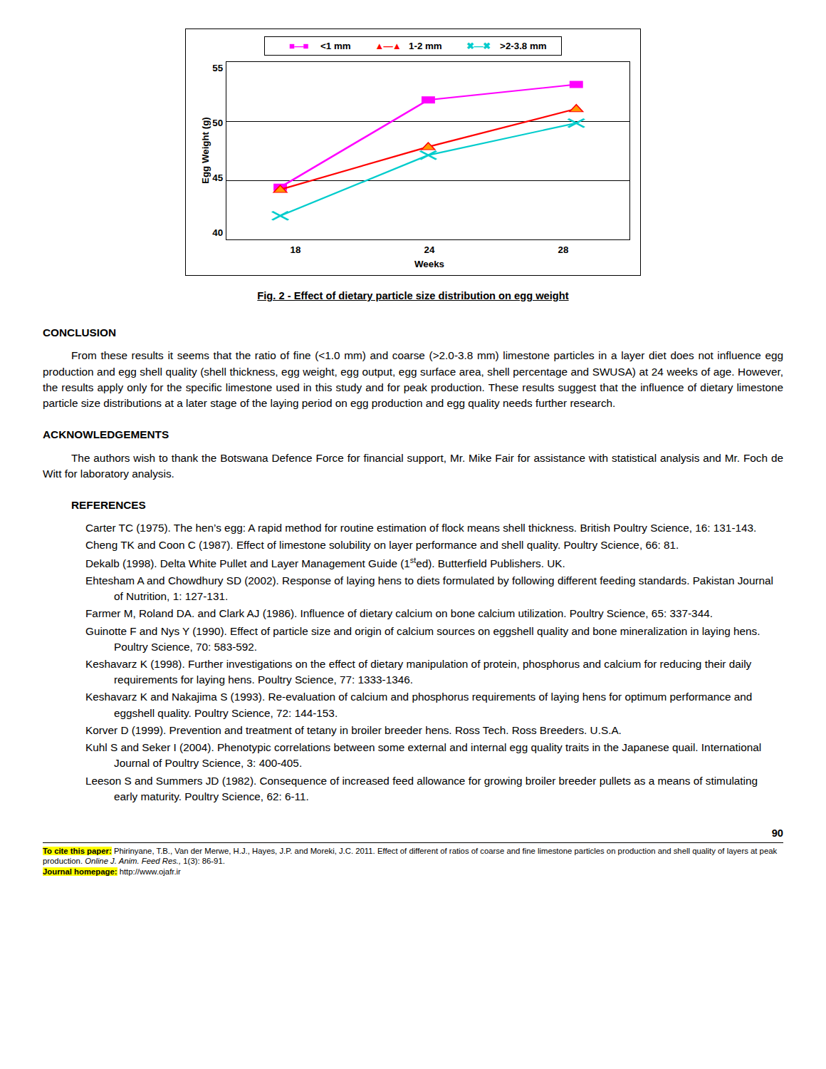■—■ <1 mm ▲—▲ 1-2 mm ✖—✖ >2-3.8 mm
Egg Weight (g)
55
50
45
40
18
24
28
Weeks
Fig. 2 - Effect of dietary particle size distribution on egg weight
CONCLUSION
From these results it seems that the ratio of fine (<1.0 mm) and coarse (>2.0-3.8 mm) limestone particles in a layer diet does not influence egg production and egg shell quality (shell thickness, egg weight, egg output, egg surface area, shell percentage and SWUSA) at 24 weeks of age. However, the results apply only for the specific limestone used in this study and for peak production. These results suggest that the influence of dietary limestone particle size distributions at a later stage of the laying period on egg production and egg quality needs further research.
ACKNOWLEDGEMENTS
The authors wish to thank the Botswana Defence Force for financial support, Mr. Mike Fair for assistance with statistical analysis and Mr. Foch de Witt for laboratory analysis.
REFERENCES
Carter TC (1975). The hen’s egg: A rapid method for routine estimation of flock means shell thickness. British Poultry Science, 16: 131-143.
Cheng TK and Coon C (1987). Effect of limestone solubility on layer performance and shell quality. Poultry Science, 66: 81.
Dekalb (1998). Delta White Pullet and Layer Management Guide (1sted). Butterfield Publishers. UK.
Ehtesham A and Chowdhury SD (2002). Response of laying hens to diets formulated by following different feeding standards. Pakistan Journal of Nutrition, 1: 127-131.
Farmer M, Roland DA. and Clark AJ (1986). Influence of dietary calcium on bone calcium utilization. Poultry Science, 65: 337-344.
Guinotte F and Nys Y (1990). Effect of particle size and origin of calcium sources on eggshell quality and bone mineralization in laying hens. Poultry Science, 70: 583-592.
Keshavarz K (1998). Further investigations on the effect of dietary manipulation of protein, phosphorus and calcium for reducing their daily requirements for laying hens. Poultry Science, 77: 1333-1346.
Keshavarz K and Nakajima S (1993). Re-evaluation of calcium and phosphorus requirements of laying hens for optimum performance and eggshell quality. Poultry Science, 72: 144-153.
Korver D (1999). Prevention and treatment of tetany in broiler breeder hens. Ross Tech. Ross Breeders. U.S.A.
Kuhl S and Seker I (2004). Phenotypic correlations between some external and internal egg quality traits in the Japanese quail. International Journal of Poultry Science, 3: 400-405.
Leeson S and Summers JD (1982). Consequence of increased feed allowance for growing broiler breeder pullets as a means of stimulating early maturity. Poultry Science, 62: 6-11.
90
To cite this paper: Phirinyane, T.B., Van der Merwe, H.J., Hayes, J.P. and Moreki, J.C. 2011. Effect of different of ratios of coarse and fine limestone particles on production and shell quality of layers at peak production. Online J. Anim. Feed Res., 1(3): 86-91.
Journal homepage: http://www.ojafr.ir